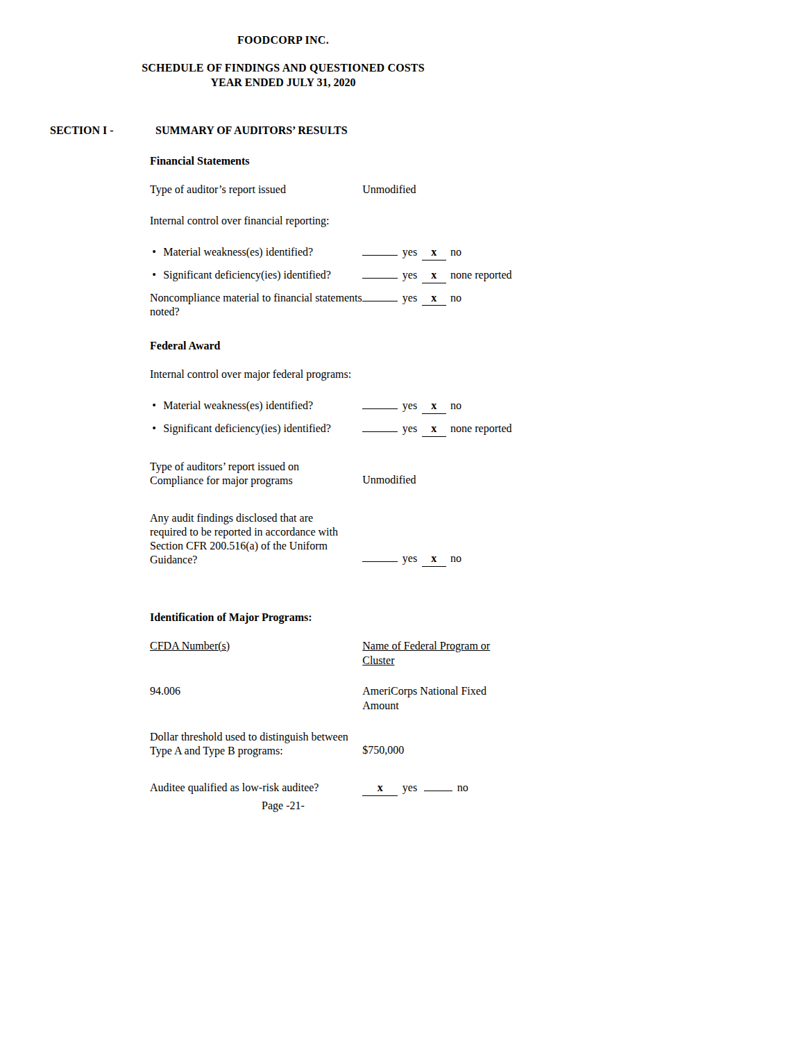FOODCORP INC.
SCHEDULE OF FINDINGS AND QUESTIONED COSTS
YEAR ENDED JULY 31, 2020
SECTION I -SUMMARY OF AUDITORS’ RESULTS
Financial Statements
| Type of auditor’s report issued | Unmodified |
| Internal control over financial reporting: | |
| Material weakness(es) identified? | yes x no |
| Significant deficiency(ies) identified? | yes x none reported |
| Noncompliance material to financial statements noted? | yes x no |
Federal Award
| Internal control over major federal programs: | |
| Material weakness(es) identified? | yes x no |
| Significant deficiency(ies) identified? | yes x none reported |
| Type of auditors’ report issued on Compliance for major programs | Unmodified |
| Any audit findings disclosed that are required to be reported in accordance with Section CFR 200.516(a) of the Uniform Guidance? | yes x no |
Identification of Major Programs:
| CFDA Number(s) | Name of Federal Program or Cluster |
| 94.006 | AmeriCorps National Fixed Amount |
| Dollar threshold used to distinguish between Type A and Type B programs: | $750,000 |
| Auditee qualified as low-risk auditee? | x yes no |
Page -21-